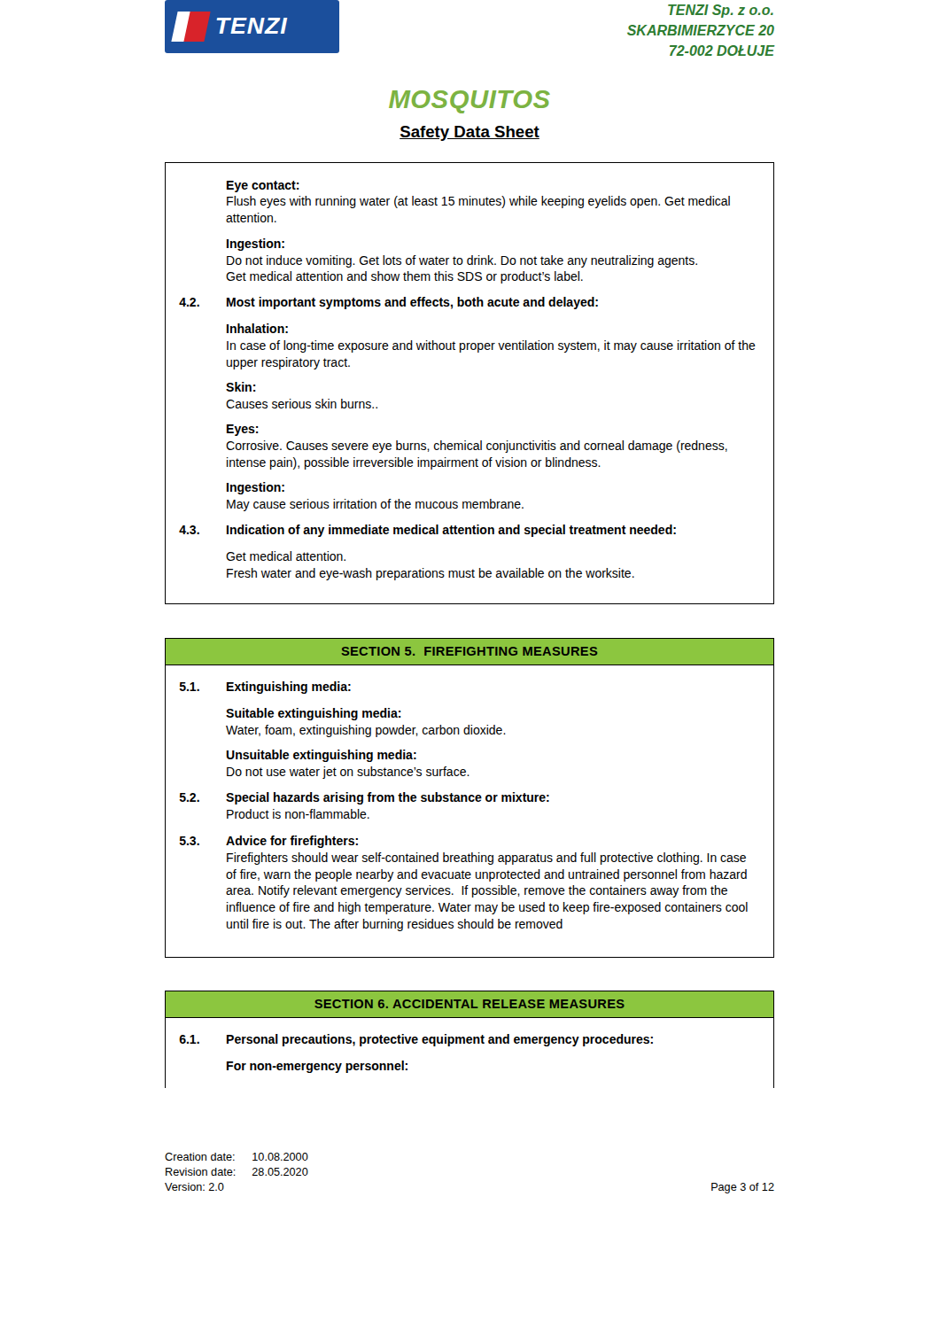TENZI
TENZI Sp. z o.o.
SKARBIMIERZYCE 20
72-002 DOŁUJE
MOSQUITOS
Safety Data Sheet
Eye contact:
Flush eyes with running water (at least 15 minutes) while keeping eyelids open. Get medical attention.
Ingestion:
Do not induce vomiting. Get lots of water to drink. Do not take any neutralizing agents.
Get medical attention and show them this SDS or product’s label.
4.2.
Most important symptoms and effects, both acute and delayed:
Inhalation:
In case of long-time exposure and without proper ventilation system, it may cause irritation of the upper respiratory tract.
Skin:
Causes serious skin burns..
Eyes:
Corrosive. Causes severe eye burns, chemical conjunctivitis and corneal damage (redness, intense pain), possible irreversible impairment of vision or blindness.
Ingestion:
May cause serious irritation of the mucous membrane.
4.3.
Indication of any immediate medical attention and special treatment needed:
Get medical attention.
Fresh water and eye-wash preparations must be available on the worksite.
SECTION 5. FIREFIGHTING MEASURES
5.1.
Extinguishing media:
Suitable extinguishing media:
Water, foam, extinguishing powder, carbon dioxide.
Unsuitable extinguishing media:
Do not use water jet on substance’s surface.
5.2.
Special hazards arising from the substance or mixture:
Product is non-flammable.
5.3.
Advice for firefighters:
Firefighters should wear self-contained breathing apparatus and full protective clothing. In case of fire, warn the people nearby and evacuate unprotected and untrained personnel from hazard area. Notify relevant emergency services. If possible, remove the containers away from the influence of fire and high temperature. Water may be used to keep fire-exposed containers cool until fire is out. The after burning residues should be removed
SECTION 6. ACCIDENTAL RELEASE MEASURES
6.1.
Personal precautions, protective equipment and emergency procedures:
For non-emergency personnel:
Creation date: 10.08.2000
Revision date: 28.05.2020
Version: 2.0
Page 3 of 12